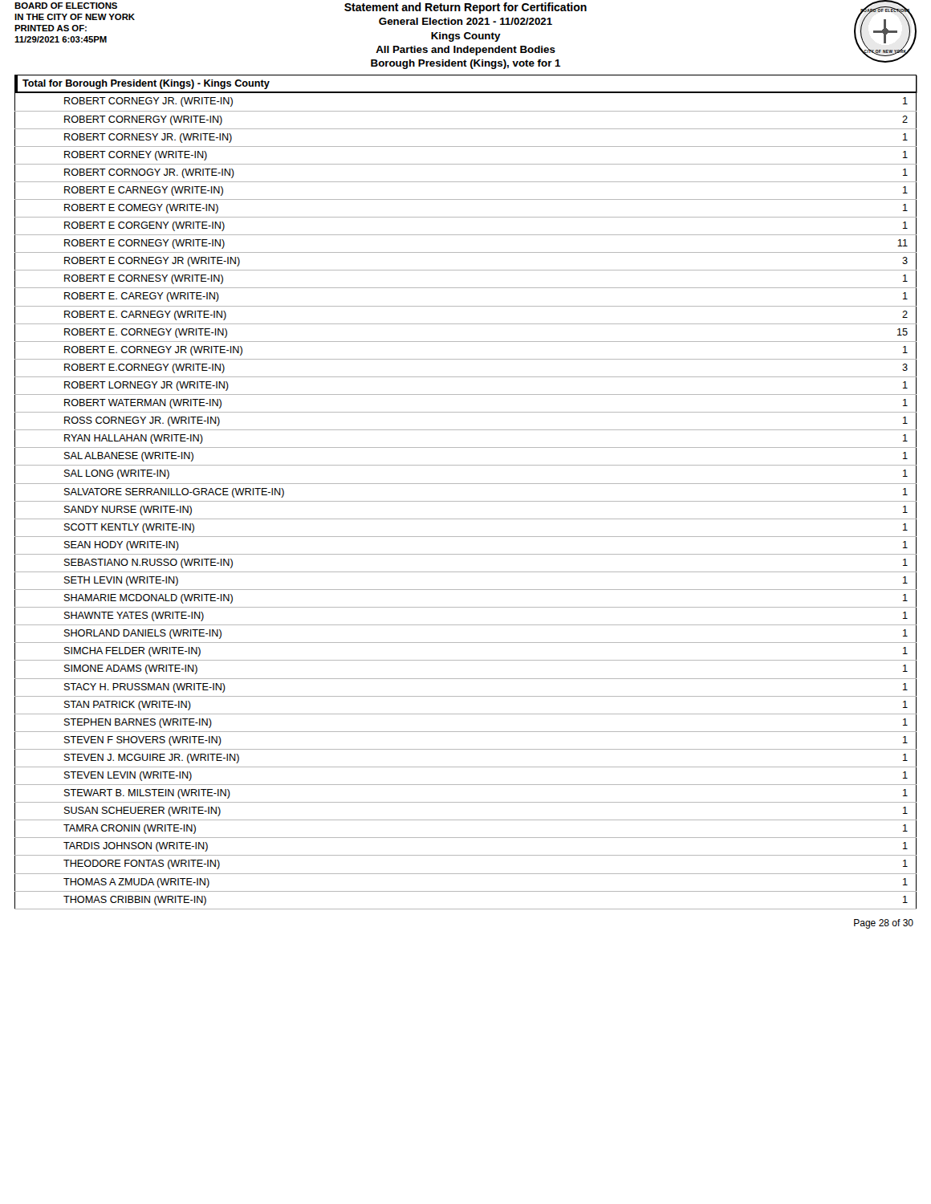BOARD OF ELECTIONS
IN THE CITY OF NEW YORK
PRINTED AS OF:
11/29/2021 6:03:45PM
Statement and Return Report for Certification
General Election 2021 - 11/02/2021
Kings County
All Parties and Independent Bodies
Borough President (Kings), vote for 1
BOARD OF ELECTIONS
CITY OF NEW YORK
Total for Borough President (Kings) - Kings County
| ROBERT CORNEGY JR. (WRITE-IN) | 1 |
| ROBERT CORNERGY (WRITE-IN) | 2 |
| ROBERT CORNESY JR. (WRITE-IN) | 1 |
| ROBERT CORNEY (WRITE-IN) | 1 |
| ROBERT CORNOGY JR. (WRITE-IN) | 1 |
| ROBERT E CARNEGY (WRITE-IN) | 1 |
| ROBERT E COMEGY (WRITE-IN) | 1 |
| ROBERT E CORGENY (WRITE-IN) | 1 |
| ROBERT E CORNEGY (WRITE-IN) | 11 |
| ROBERT E CORNEGY JR (WRITE-IN) | 3 |
| ROBERT E CORNESY (WRITE-IN) | 1 |
| ROBERT E. CAREGY (WRITE-IN) | 1 |
| ROBERT E. CARNEGY (WRITE-IN) | 2 |
| ROBERT E. CORNEGY (WRITE-IN) | 15 |
| ROBERT E. CORNEGY JR (WRITE-IN) | 1 |
| ROBERT E.CORNEGY (WRITE-IN) | 3 |
| ROBERT LORNEGY JR (WRITE-IN) | 1 |
| ROBERT WATERMAN (WRITE-IN) | 1 |
| ROSS CORNEGY JR. (WRITE-IN) | 1 |
| RYAN HALLAHAN (WRITE-IN) | 1 |
| SAL ALBANESE (WRITE-IN) | 1 |
| SAL LONG (WRITE-IN) | 1 |
| SALVATORE SERRANILLO-GRACE (WRITE-IN) | 1 |
| SANDY NURSE (WRITE-IN) | 1 |
| SCOTT KENTLY (WRITE-IN) | 1 |
| SEAN HODY (WRITE-IN) | 1 |
| SEBASTIANO N.RUSSO (WRITE-IN) | 1 |
| SETH LEVIN (WRITE-IN) | 1 |
| SHAMARIE MCDONALD (WRITE-IN) | 1 |
| SHAWNTE YATES (WRITE-IN) | 1 |
| SHORLAND DANIELS (WRITE-IN) | 1 |
| SIMCHA FELDER (WRITE-IN) | 1 |
| SIMONE ADAMS (WRITE-IN) | 1 |
| STACY H. PRUSSMAN (WRITE-IN) | 1 |
| STAN PATRICK (WRITE-IN) | 1 |
| STEPHEN BARNES (WRITE-IN) | 1 |
| STEVEN F SHOVERS (WRITE-IN) | 1 |
| STEVEN J. MCGUIRE JR. (WRITE-IN) | 1 |
| STEVEN LEVIN (WRITE-IN) | 1 |
| STEWART B. MILSTEIN (WRITE-IN) | 1 |
| SUSAN SCHEUERER (WRITE-IN) | 1 |
| TAMRA CRONIN (WRITE-IN) | 1 |
| TARDIS JOHNSON (WRITE-IN) | 1 |
| THEODORE FONTAS (WRITE-IN) | 1 |
| THOMAS A ZMUDA (WRITE-IN) | 1 |
| THOMAS CRIBBIN (WRITE-IN) | 1 |
Page 28 of 30